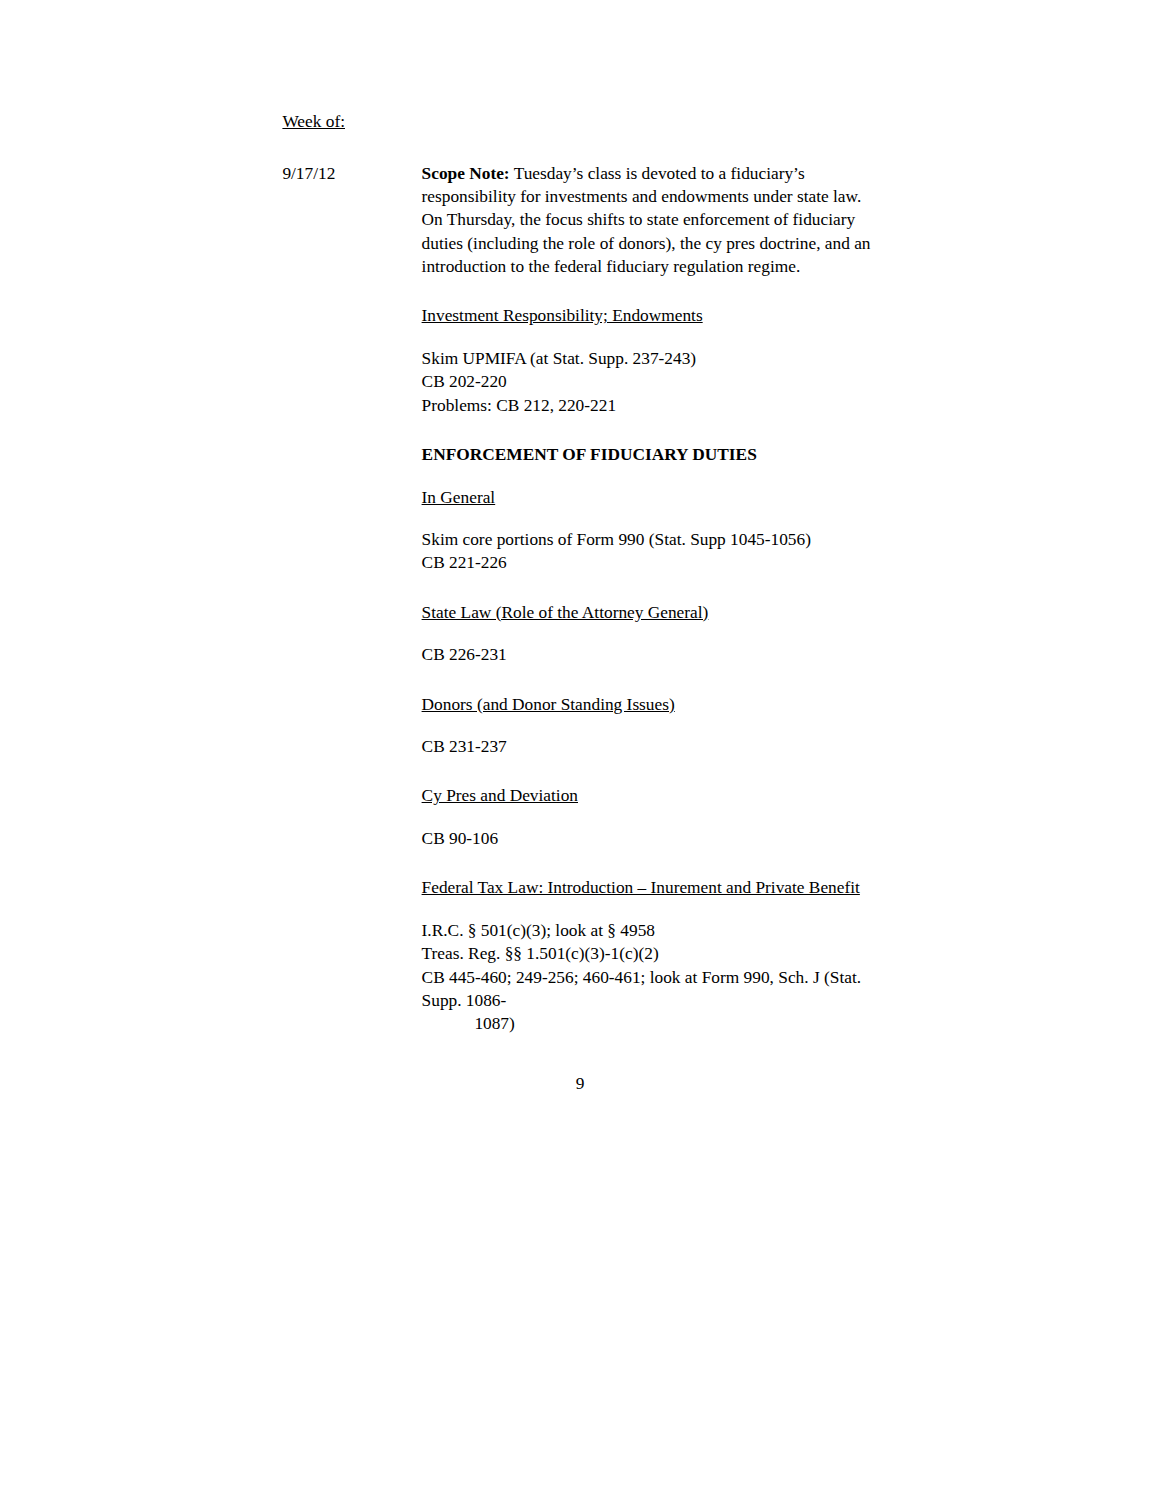Week of:
9/17/12
Scope Note: Tuesday’s class is devoted to a fiduciary’s responsibility for investments and endowments under state law. On Thursday, the focus shifts to state enforcement of fiduciary duties (including the role of donors), the cy pres doctrine, and an introduction to the federal fiduciary regulation regime.
Investment Responsibility; Endowments
Skim UPMIFA (at Stat. Supp. 237-243)
CB 202-220
Problems: CB 212, 220-221
ENFORCEMENT OF FIDUCIARY DUTIES
In General
Skim core portions of Form 990 (Stat. Supp 1045-1056)
CB 221-226
State Law (Role of the Attorney General)
CB 226-231
Donors (and Donor Standing Issues)
CB 231-237
Cy Pres and Deviation
CB 90-106
Federal Tax Law: Introduction – Inurement and Private Benefit
I.R.C. § 501(c)(3); look at § 4958
Treas. Reg. §§ 1.501(c)(3)-1(c)(2)
CB 445-460; 249-256; 460-461; look at Form 990, Sch. J (Stat. Supp. 1086-
1087)
9